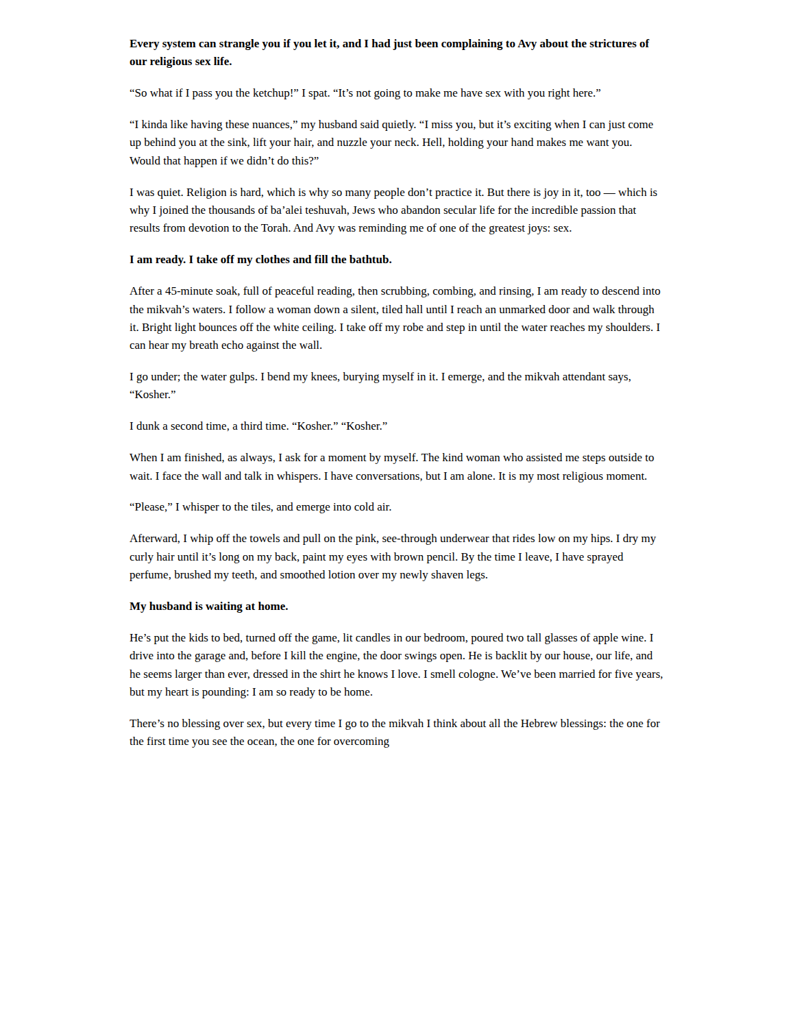Every system can strangle you if you let it, and I had just been complaining to Avy about the strictures of our religious sex life.
“So what if I pass you the ketchup!” I spat. “It’s not going to make me have sex with you right here.”
“I kinda like having these nuances,” my husband said quietly. “I miss you, but it’s exciting when I can just come up behind you at the sink, lift your hair, and nuzzle your neck. Hell, holding your hand makes me want you. Would that happen if we didn’t do this?”
I was quiet. Religion is hard, which is why so many people don’t practice it. But there is joy in it, too — which is why I joined the thousands of ba’alei teshuvah, Jews who abandon secular life for the incredible passion that results from devotion to the Torah. And Avy was reminding me of one of the greatest joys: sex.
I am ready. I take off my clothes and fill the bathtub.
After a 45-minute soak, full of peaceful reading, then scrubbing, combing, and rinsing, I am ready to descend into the mikvah’s waters. I follow a woman down a silent, tiled hall until I reach an unmarked door and walk through it. Bright light bounces off the white ceiling. I take off my robe and step in until the water reaches my shoulders. I can hear my breath echo against the wall.
I go under; the water gulps. I bend my knees, burying myself in it. I emerge, and the mikvah attendant says, “Kosher.”
I dunk a second time, a third time. “Kosher.” “Kosher.”
When I am finished, as always, I ask for a moment by myself. The kind woman who assisted me steps outside to wait. I face the wall and talk in whispers. I have conversations, but I am alone. It is my most religious moment.
“Please,” I whisper to the tiles, and emerge into cold air.
Afterward, I whip off the towels and pull on the pink, see-through underwear that rides low on my hips. I dry my curly hair until it’s long on my back, paint my eyes with brown pencil. By the time I leave, I have sprayed perfume, brushed my teeth, and smoothed lotion over my newly shaven legs.
My husband is waiting at home.
He’s put the kids to bed, turned off the game, lit candles in our bedroom, poured two tall glasses of apple wine. I drive into the garage and, before I kill the engine, the door swings open. He is backlit by our house, our life, and he seems larger than ever, dressed in the shirt he knows I love. I smell cologne. We’ve been married for five years, but my heart is pounding: I am so ready to be home.
There’s no blessing over sex, but every time I go to the mikvah I think about all the Hebrew blessings: the one for the first time you see the ocean, the one for overcoming